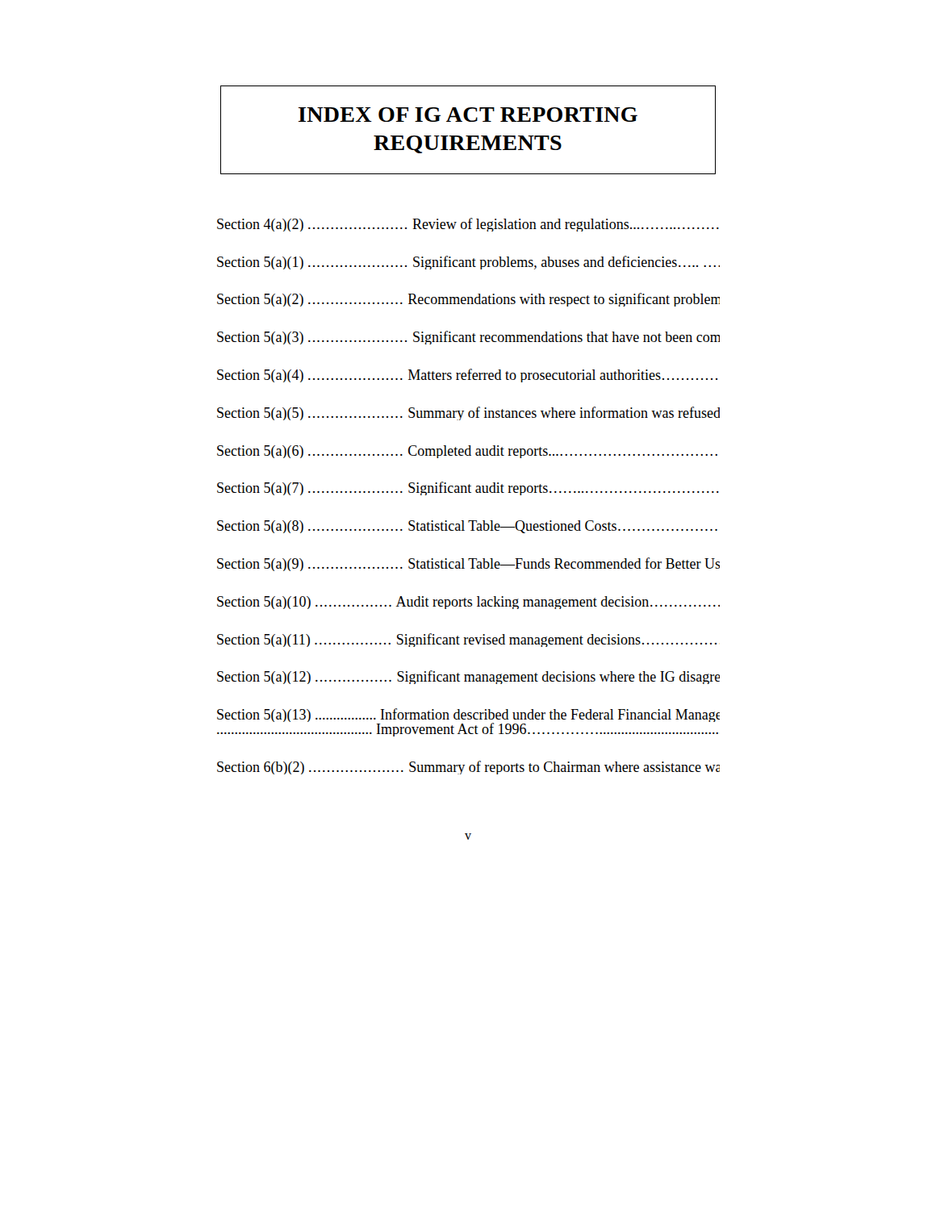INDEX OF IG ACT REPORTING
REQUIREMENTS
Section 4(a)(2) ...................... Review of legislation and regulations...……..………………..10
Section 5(a)(1) ...................... Significant problems, abuses and deficiencies….. ………..……1
Section 5(a)(2) ..................... Recommendations with respect to significant problems………..1
Section 5(a)(3) ...................... Significant recommendations that have not been completed………8
Section 5(a)(4) ..................... Matters referred to prosecutorial authorities……………………10
Section 5(a)(5) ..................... Summary of instances where information was refused…………..12
Section 5(a)(6) ..................... Completed audit reports...…………………………………..3
Section 5(a)(7) ..................... Significant audit reports……..…………………………..........3
Section 5(a)(8) ..................... Statistical Table—Questioned Costs…………………………17
Section 5(a)(9) ..................... Statistical Table—Funds Recommended for Better Use…………18
Section 5(a)(10) ................. Audit reports lacking management decision……………………...8
Section 5(a)(11) ................. Significant revised management decisions………………………...12
Section 5(a)(12) ................. Significant management decisions where the IG disagrees……..…12
Section 5(a)(13) ................. Information described under the Federal Financial Management..…4 ........................................... Improvement Act of 1996……………..........................................
Section 6(b)(2) ..................... Summary of reports to Chairman where assistance was refused…..12
v